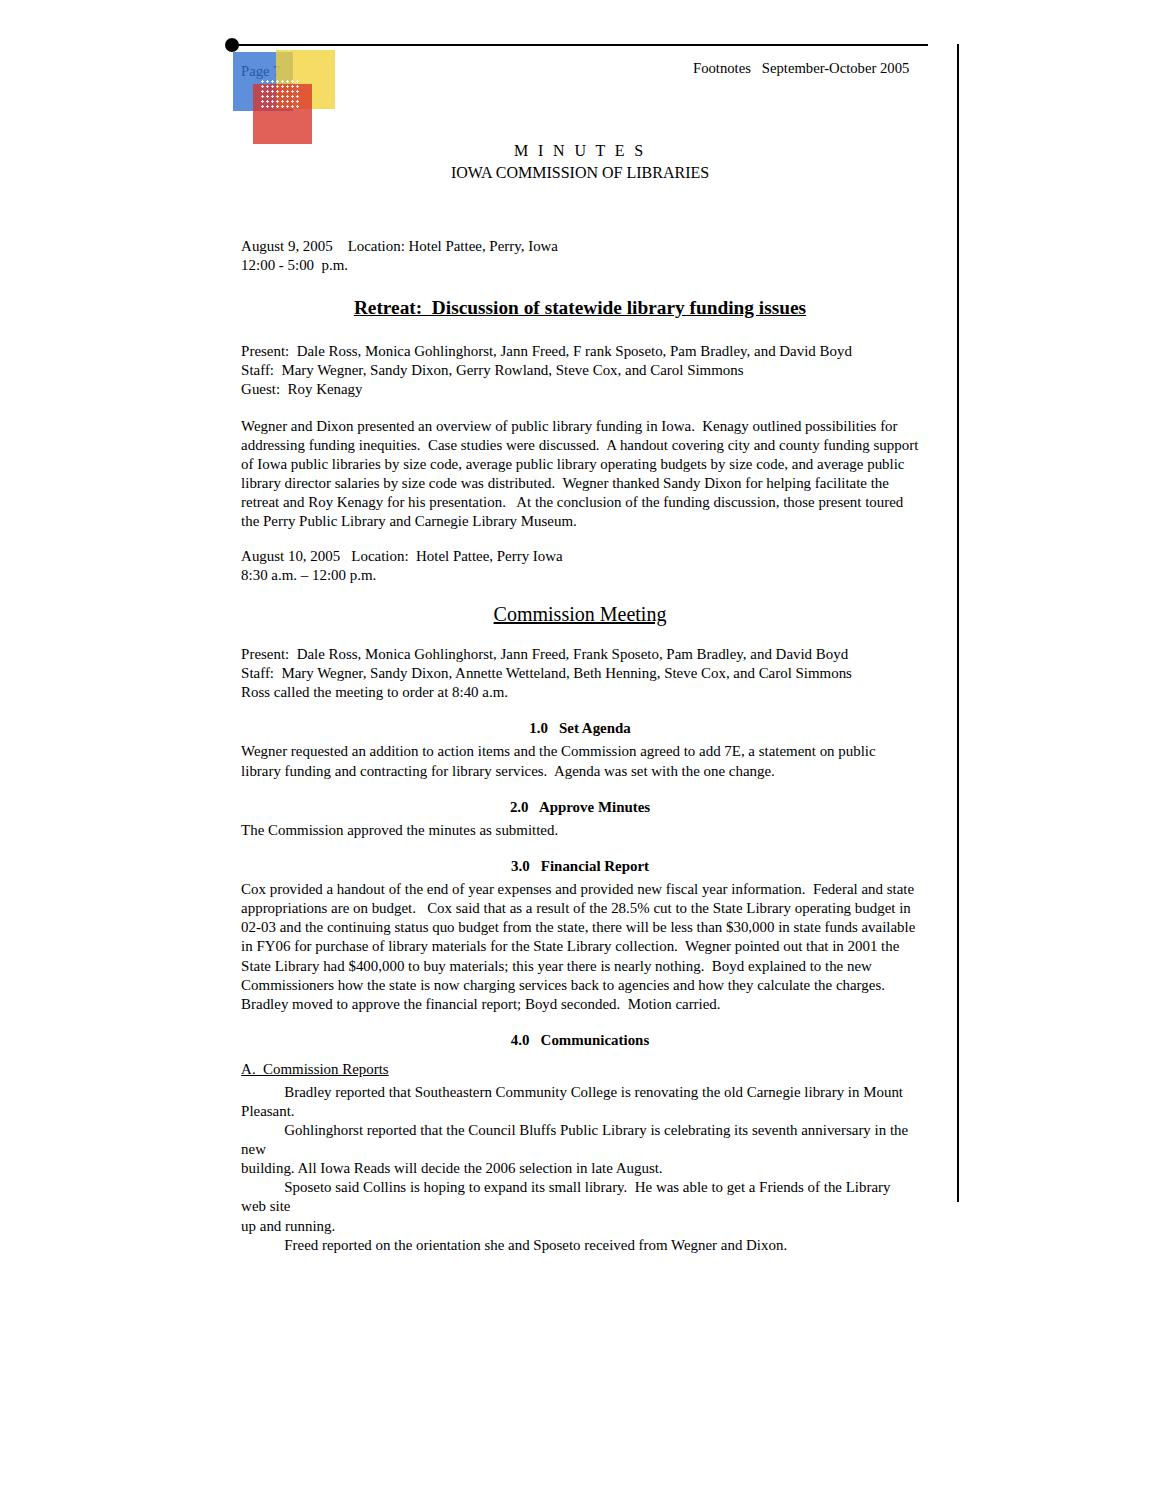Page 7
Footnotes September-October 2005
M I N U T E S
IOWA COMMISSION OF LIBRARIES
August 9, 2005 Location: Hotel Pattee, Perry, Iowa
12:00 - 5:00 p.m.
Retreat: Discussion of statewide library funding issues
Present: Dale Ross, Monica Gohlinghorst, Jann Freed, F rank Sposeto, Pam Bradley, and David Boyd
Staff: Mary Wegner, Sandy Dixon, Gerry Rowland, Steve Cox, and Carol Simmons
Guest: Roy Kenagy
Wegner and Dixon presented an overview of public library funding in Iowa. Kenagy outlined possibilities for addressing funding inequities. Case studies were discussed. A handout covering city and county funding support of Iowa public libraries by size code, average public library operating budgets by size code, and average public library director salaries by size code was distributed. Wegner thanked Sandy Dixon for helping facilitate the retreat and Roy Kenagy for his presentation. At the conclusion of the funding discussion, those present toured the Perry Public Library and Carnegie Library Museum.
August 10, 2005 Location: Hotel Pattee, Perry Iowa
8:30 a.m. – 12:00 p.m.
Commission Meeting
Present: Dale Ross, Monica Gohlinghorst, Jann Freed, Frank Sposeto, Pam Bradley, and David Boyd
Staff: Mary Wegner, Sandy Dixon, Annette Wetteland, Beth Henning, Steve Cox, and Carol Simmons
Ross called the meeting to order at 8:40 a.m.
1.0 Set Agenda
Wegner requested an addition to action items and the Commission agreed to add 7E, a statement on public library funding and contracting for library services. Agenda was set with the one change.
2.0 Approve Minutes
The Commission approved the minutes as submitted.
3.0 Financial Report
Cox provided a handout of the end of year expenses and provided new fiscal year information. Federal and state appropriations are on budget. Cox said that as a result of the 28.5% cut to the State Library operating budget in 02-03 and the continuing status quo budget from the state, there will be less than $30,000 in state funds available in FY06 for purchase of library materials for the State Library collection. Wegner pointed out that in 2001 the State Library had $400,000 to buy materials; this year there is nearly nothing. Boyd explained to the new Commissioners how the state is now charging services back to agencies and how they calculate the charges. Bradley moved to approve the financial report; Boyd seconded. Motion carried.
4.0 Communications
A. Commission Reports
Bradley reported that Southeastern Community College is renovating the old Carnegie library in Mount
Pleasant.
Gohlinghorst reported that the Council Bluffs Public Library is celebrating its seventh anniversary in the new
building. All Iowa Reads will decide the 2006 selection in late August.
Sposeto said Collins is hoping to expand its small library. He was able to get a Friends of the Library web site
up and running.
Freed reported on the orientation she and Sposeto received from Wegner and Dixon.